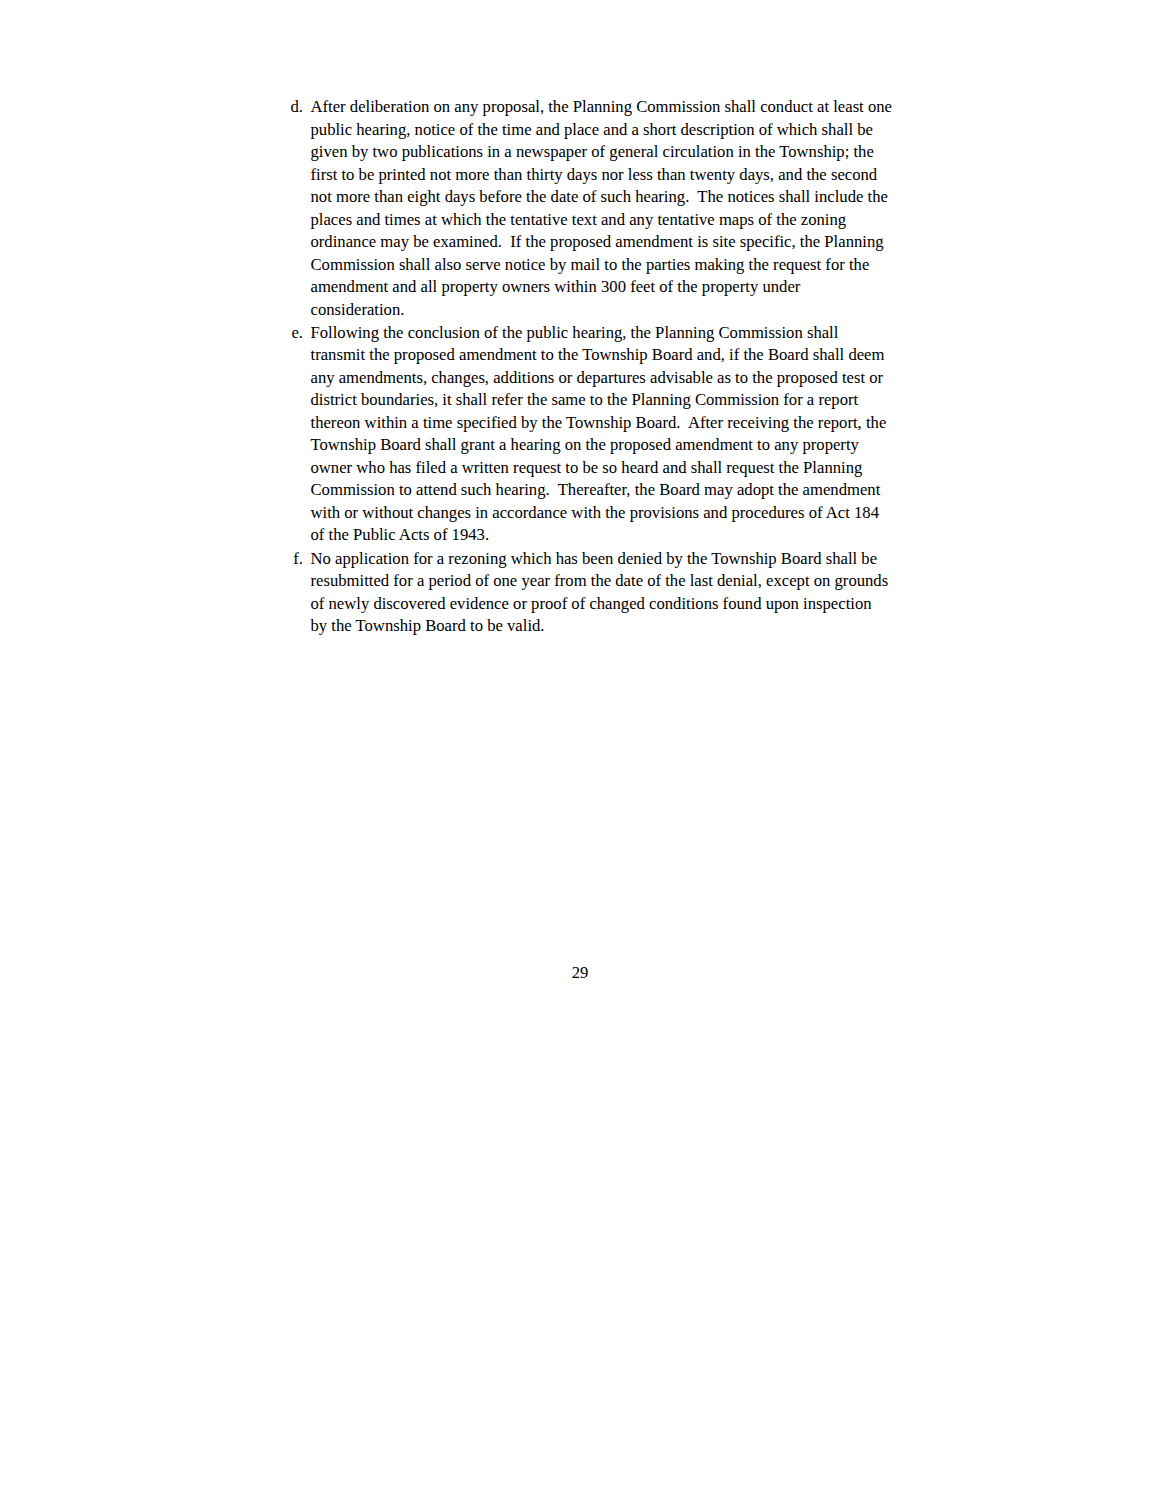d. After deliberation on any proposal, the Planning Commission shall conduct at least one public hearing, notice of the time and place and a short description of which shall be given by two publications in a newspaper of general circulation in the Township; the first to be printed not more than thirty days nor less than twenty days, and the second not more than eight days before the date of such hearing. The notices shall include the places and times at which the tentative text and any tentative maps of the zoning ordinance may be examined. If the proposed amendment is site specific, the Planning Commission shall also serve notice by mail to the parties making the request for the amendment and all property owners within 300 feet of the property under consideration.
e. Following the conclusion of the public hearing, the Planning Commission shall transmit the proposed amendment to the Township Board and, if the Board shall deem any amendments, changes, additions or departures advisable as to the proposed test or district boundaries, it shall refer the same to the Planning Commission for a report thereon within a time specified by the Township Board. After receiving the report, the Township Board shall grant a hearing on the proposed amendment to any property owner who has filed a written request to be so heard and shall request the Planning Commission to attend such hearing. Thereafter, the Board may adopt the amendment with or without changes in accordance with the provisions and procedures of Act 184 of the Public Acts of 1943.
f. No application for a rezoning which has been denied by the Township Board shall be resubmitted for a period of one year from the date of the last denial, except on grounds of newly discovered evidence or proof of changed conditions found upon inspection by the Township Board to be valid.
29